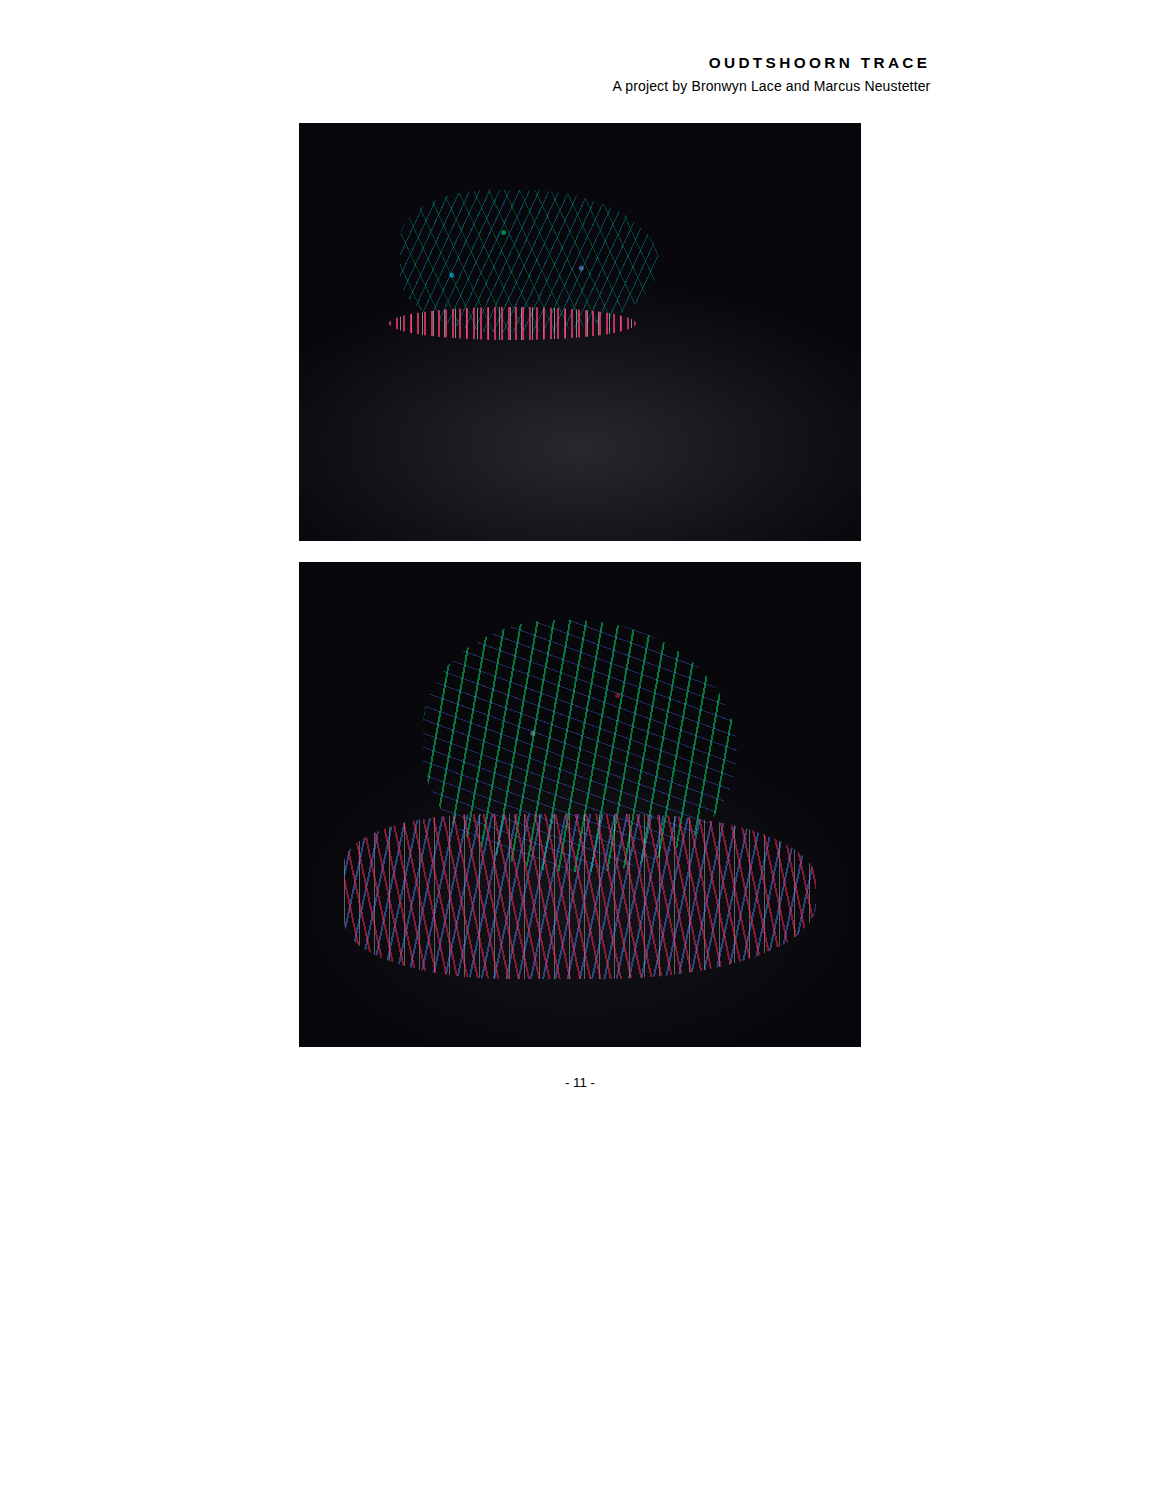OUDTSHOORN TRACE
A project by Bronwyn Lace and Marcus Neustetter
- 11 -